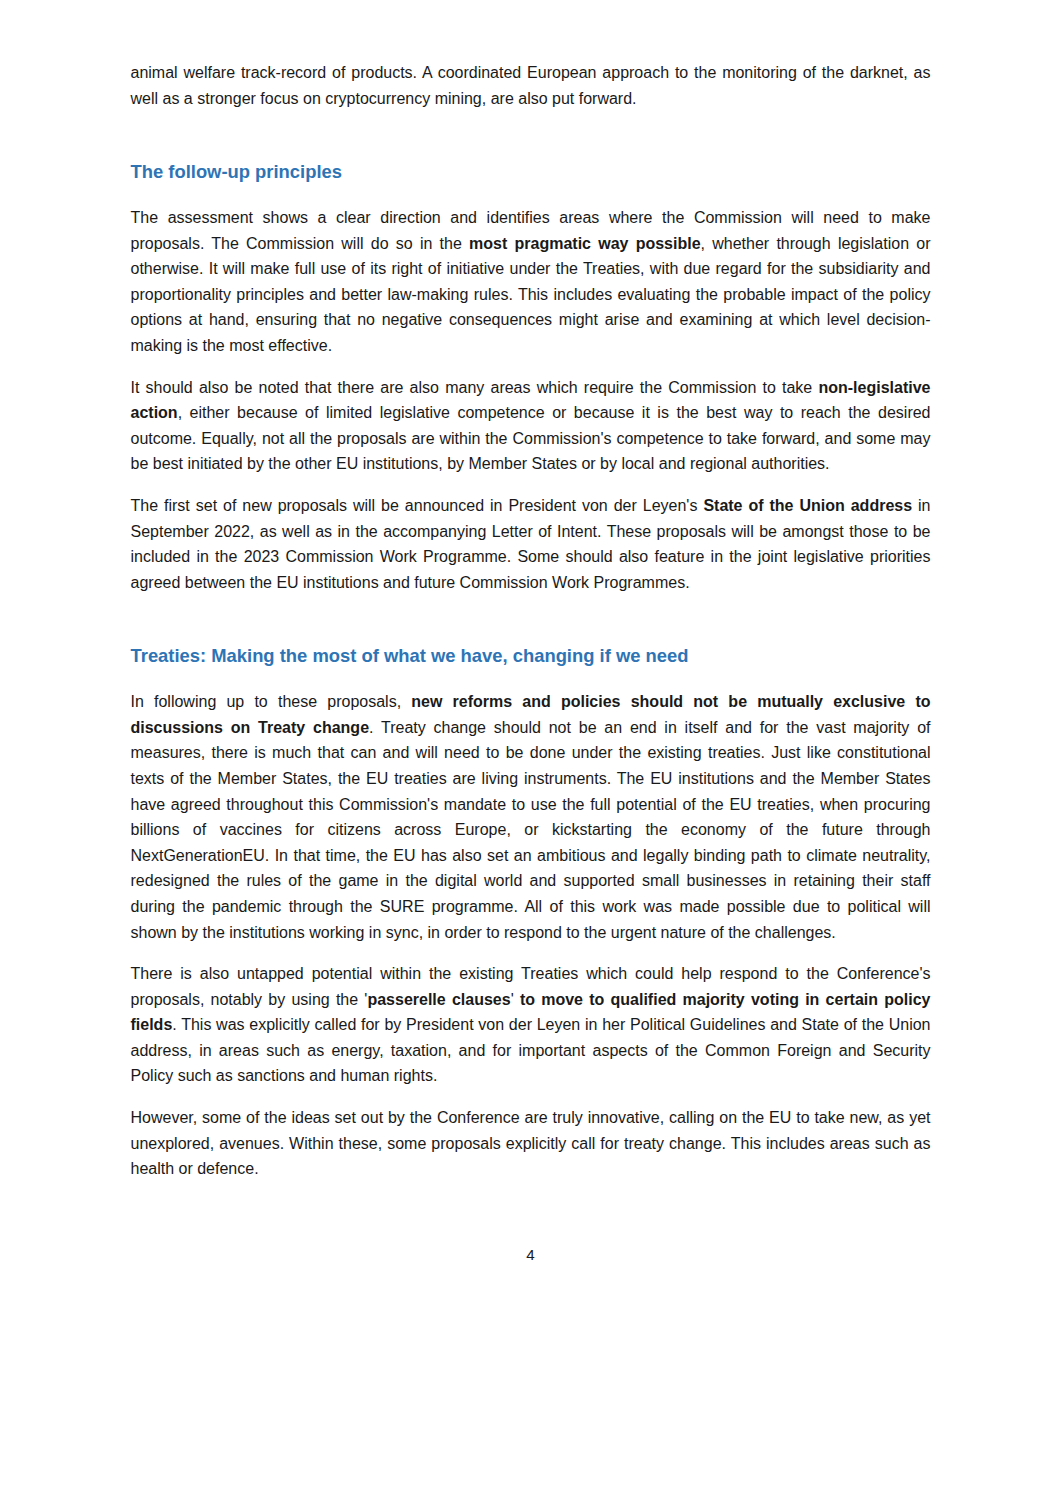animal welfare track-record of products. A coordinated European approach to the monitoring of the darknet, as well as a stronger focus on cryptocurrency mining, are also put forward.
The follow-up principles
The assessment shows a clear direction and identifies areas where the Commission will need to make proposals. The Commission will do so in the most pragmatic way possible, whether through legislation or otherwise. It will make full use of its right of initiative under the Treaties, with due regard for the subsidiarity and proportionality principles and better law-making rules. This includes evaluating the probable impact of the policy options at hand, ensuring that no negative consequences might arise and examining at which level decision-making is the most effective.
It should also be noted that there are also many areas which require the Commission to take non-legislative action, either because of limited legislative competence or because it is the best way to reach the desired outcome. Equally, not all the proposals are within the Commission's competence to take forward, and some may be best initiated by the other EU institutions, by Member States or by local and regional authorities.
The first set of new proposals will be announced in President von der Leyen's State of the Union address in September 2022, as well as in the accompanying Letter of Intent. These proposals will be amongst those to be included in the 2023 Commission Work Programme. Some should also feature in the joint legislative priorities agreed between the EU institutions and future Commission Work Programmes.
Treaties: Making the most of what we have, changing if we need
In following up to these proposals, new reforms and policies should not be mutually exclusive to discussions on Treaty change. Treaty change should not be an end in itself and for the vast majority of measures, there is much that can and will need to be done under the existing treaties. Just like constitutional texts of the Member States, the EU treaties are living instruments. The EU institutions and the Member States have agreed throughout this Commission's mandate to use the full potential of the EU treaties, when procuring billions of vaccines for citizens across Europe, or kickstarting the economy of the future through NextGenerationEU. In that time, the EU has also set an ambitious and legally binding path to climate neutrality, redesigned the rules of the game in the digital world and supported small businesses in retaining their staff during the pandemic through the SURE programme. All of this work was made possible due to political will shown by the institutions working in sync, in order to respond to the urgent nature of the challenges.
There is also untapped potential within the existing Treaties which could help respond to the Conference's proposals, notably by using the 'passerelle clauses' to move to qualified majority voting in certain policy fields. This was explicitly called for by President von der Leyen in her Political Guidelines and State of the Union address, in areas such as energy, taxation, and for important aspects of the Common Foreign and Security Policy such as sanctions and human rights.
However, some of the ideas set out by the Conference are truly innovative, calling on the EU to take new, as yet unexplored, avenues. Within these, some proposals explicitly call for treaty change. This includes areas such as health or defence.
4